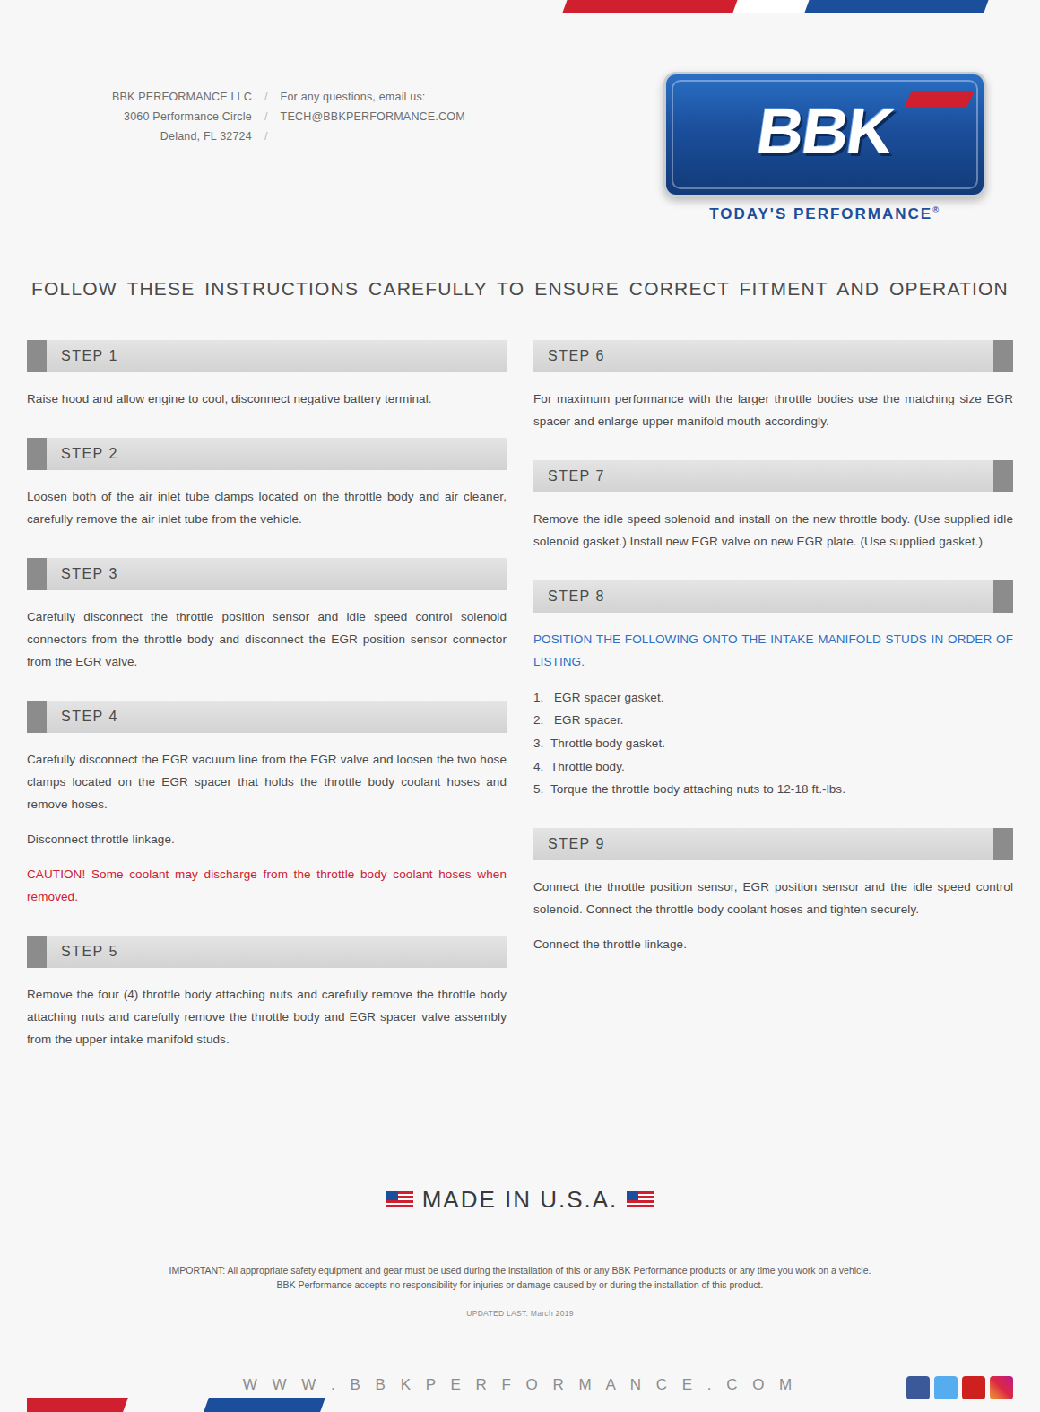BBK PERFORMANCE LLC
3060 Performance Circle
Deland, FL 32724
/ / /
For any questions, email us:
TECH@BBKPERFORMANCE.COM
BBK
TODAY'S PERFORMANCE®
FOLLOW THESE INSTRUCTIONS CAREFULLY TO ENSURE CORRECT FITMENT AND OPERATION
STEP 1
Raise hood and allow engine to cool, disconnect negative battery terminal.
STEP 2
Loosen both of the air inlet tube clamps located on the throttle body and air cleaner, carefully remove the air inlet tube from the vehicle.
STEP 3
Carefully disconnect the throttle position sensor and idle speed control solenoid connectors from the throttle body and disconnect the EGR position sensor connector from the EGR valve.
STEP 4
Carefully disconnect the EGR vacuum line from the EGR valve and loosen the two hose clamps located on the EGR spacer that holds the throttle body coolant hoses and remove hoses.
Disconnect throttle linkage.
CAUTION! Some coolant may discharge from the throttle body coolant hoses when removed.
STEP 5
Remove the four (4) throttle body attaching nuts and carefully remove the throttle body attaching nuts and carefully remove the throttle body and EGR spacer valve assembly from the upper intake manifold studs.
STEP 6
For maximum performance with the larger throttle bodies use the matching size EGR spacer and enlarge upper manifold mouth accordingly.
STEP 7
Remove the idle speed solenoid and install on the new throttle body. (Use supplied idle solenoid gasket.) Install new EGR valve on new EGR plate. (Use supplied gasket.)
STEP 8
POSITION THE FOLLOWING ONTO THE INTAKE MANIFOLD STUDS IN ORDER OF LISTING.
1. EGR spacer gasket.
2. EGR spacer.
3. Throttle body gasket.
4. Throttle body.
5. Torque the throttle body attaching nuts to 12-18 ft.-lbs.
STEP 9
Connect the throttle position sensor, EGR position sensor and the idle speed control solenoid. Connect the throttle body coolant hoses and tighten securely.
Connect the throttle linkage.
MADE IN U.S.A.
IMPORTANT: All appropriate safety equipment and gear must be used during the installation of this or any BBK Performance products or any time you work on a vehicle.
BBK Performance accepts no responsibility for injuries or damage caused by or during the installation of this product.
UPDATED LAST: March 2019
W W W . B B K P E R F O R M A N C E . C O M